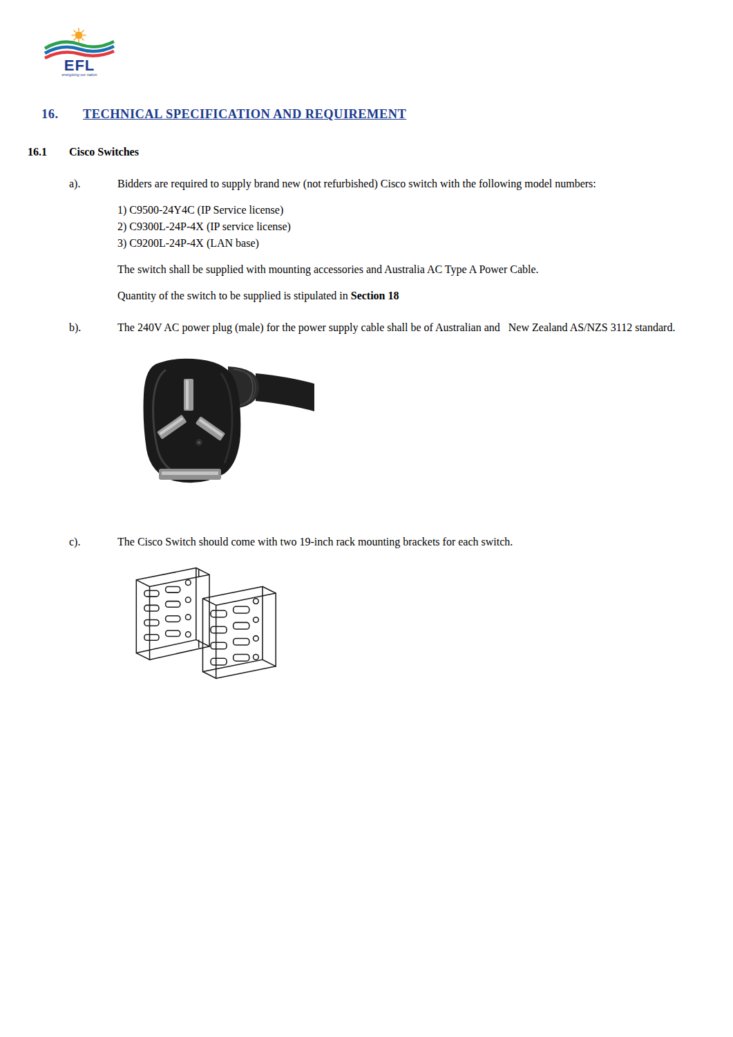EFL energising our nation
16. TECHNICAL SPECIFICATION AND REQUIREMENT
16.1 Cisco Switches
a).
Bidders are required to supply brand new (not refurbished) Cisco switch with the following model numbers:
1) C9500-24Y4C (IP Service license)
2) C9300L-24P-4X (IP service license)
3) C9200L-24P-4X (LAN base)
The switch shall be supplied with mounting accessories and Australia AC Type A Power Cable.
Quantity of the switch to be supplied is stipulated in Section 18
b).
The 240V AC power plug (male) for the power supply cable shall be of Australian and New Zealand AS/NZS 3112 standard.
c).
The Cisco Switch should come with two 19-inch rack mounting brackets for each switch.